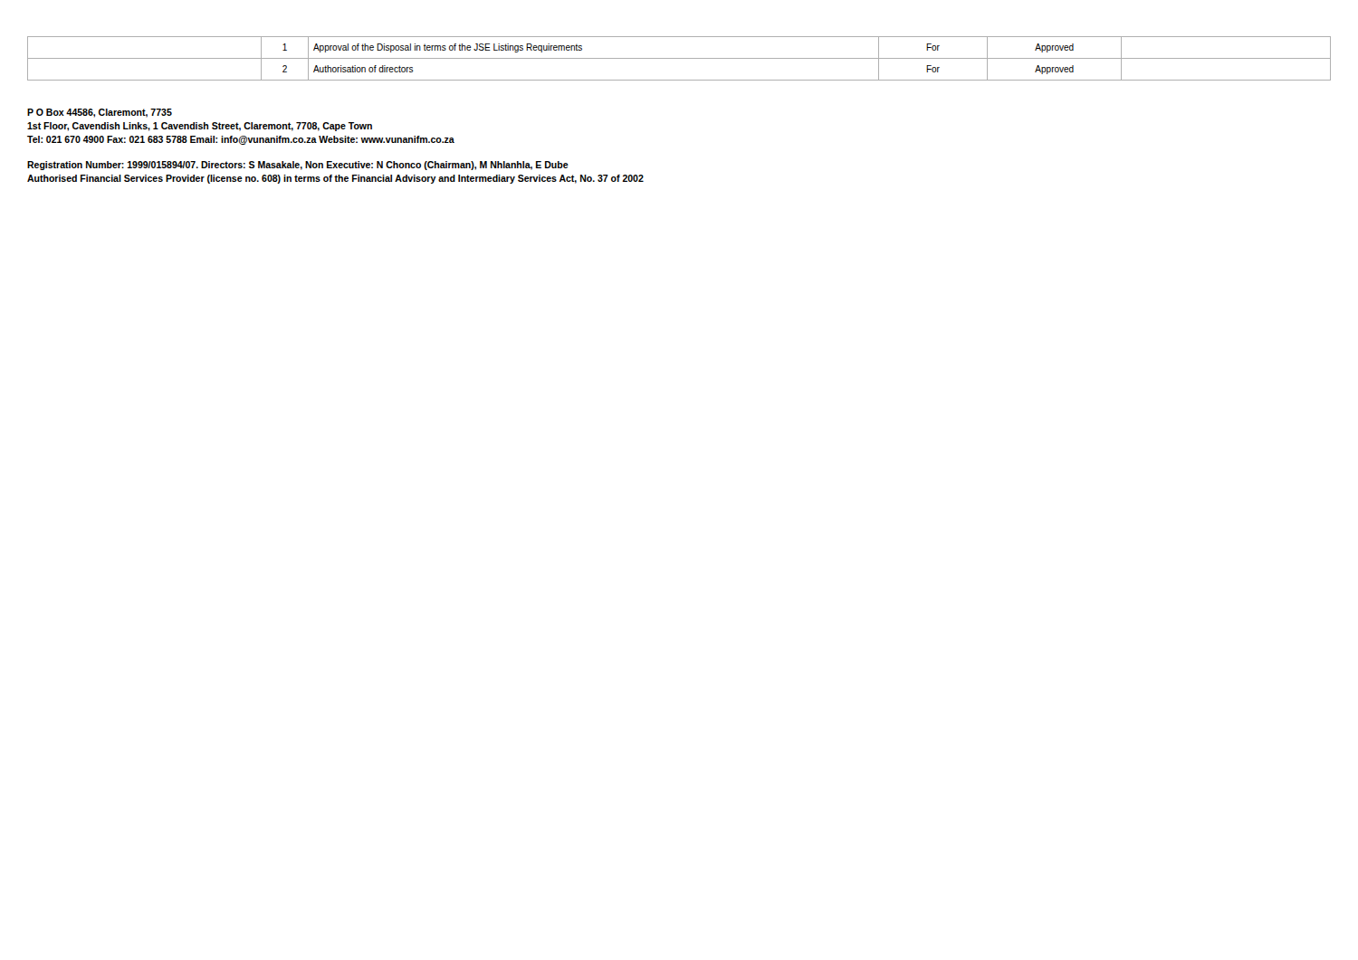| | 1 | Approval of the Disposal in terms of the JSE Listings Requirements | For | Approved | |
| | 2 | Authorisation of directors | For | Approved | |
P O Box 44586, Claremont, 7735
1st Floor, Cavendish Links, 1 Cavendish Street, Claremont, 7708, Cape Town
Tel: 021 670 4900 Fax: 021 683 5788 Email: info@vunanifm.co.za Website: www.vunanifm.co.za
Registration Number: 1999/015894/07. Directors: S Masakale, Non Executive: N Chonco (Chairman), M Nhlanhla, E Dube
Authorised Financial Services Provider (license no. 608) in terms of the Financial Advisory and Intermediary Services Act, No. 37 of 2002